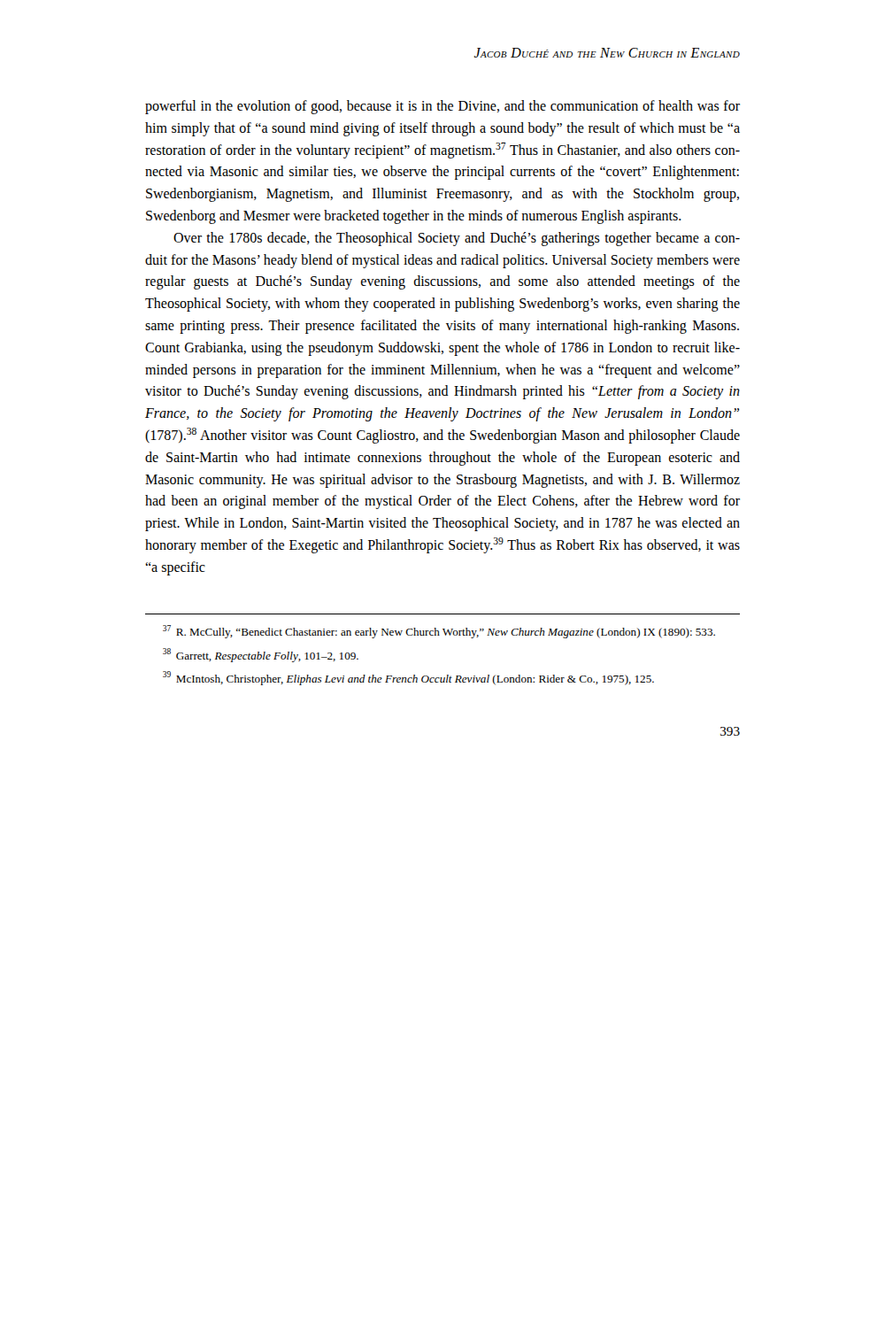Jacob Duché and the New Church in England
powerful in the evolution of good, because it is in the Divine, and the communication of health was for him simply that of “a sound mind giving of itself through a sound body” the result of which must be “a restoration of order in the voluntary recipient” of magnetism.37 Thus in Chastanier, and also others connected via Masonic and similar ties, we observe the principal currents of the “covert” Enlightenment: Swedenborgianism, Magnetism, and Illuminist Freemasonry, and as with the Stockholm group, Swedenborg and Mesmer were bracketed together in the minds of numerous English aspirants.
Over the 1780s decade, the Theosophical Society and Duché’s gatherings together became a conduit for the Masons’ heady blend of mystical ideas and radical politics. Universal Society members were regular guests at Duché’s Sunday evening discussions, and some also attended meetings of the Theosophical Society, with whom they cooperated in publishing Swedenborg’s works, even sharing the same printing press. Their presence facilitated the visits of many international high-ranking Masons. Count Grabianka, using the pseudonym Suddowski, spent the whole of 1786 in London to recruit like-minded persons in preparation for the imminent Millennium, when he was a “frequent and welcome” visitor to Duché’s Sunday evening discussions, and Hindmarsh printed his “Letter from a Society in France, to the Society for Promoting the Heavenly Doctrines of the New Jerusalem in London” (1787).38 Another visitor was Count Cagliostro, and the Swedenborgian Mason and philosopher Claude de Saint-Martin who had intimate connexions throughout the whole of the European esoteric and Masonic community. He was spiritual advisor to the Strasbourg Magnetists, and with J. B. Willermoz had been an original member of the mystical Order of the Elect Cohens, after the Hebrew word for priest. While in London, Saint-Martin visited the Theosophical Society, and in 1787 he was elected an honorary member of the Exegetic and Philanthropic Society.39 Thus as Robert Rix has observed, it was “a specific
37 R. McCully, “Benedict Chastanier: an early New Church Worthy,” New Church Magazine (London) IX (1890): 533.
38 Garrett, Respectable Folly, 101–2, 109.
39 McIntosh, Christopher, Eliphas Levi and the French Occult Revival (London: Rider & Co., 1975), 125.
393